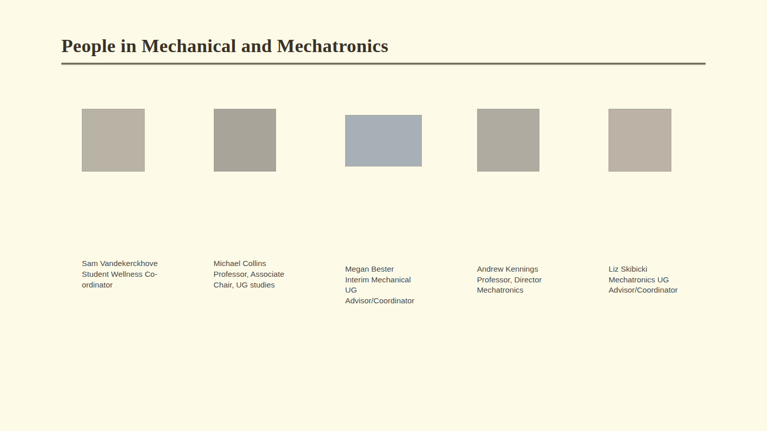People in Mechanical and Mechatronics
Sam Vandekerckhove Student Wellness Co-ordinator
Michael Collins Professor, Associate Chair, UG studies
Megan Bester Interim Mechanical UG Advisor/Coordinator
Andrew Kennings Professor, Director Mechatronics
Liz Skibicki Mechatronics UG Advisor/Coordinator